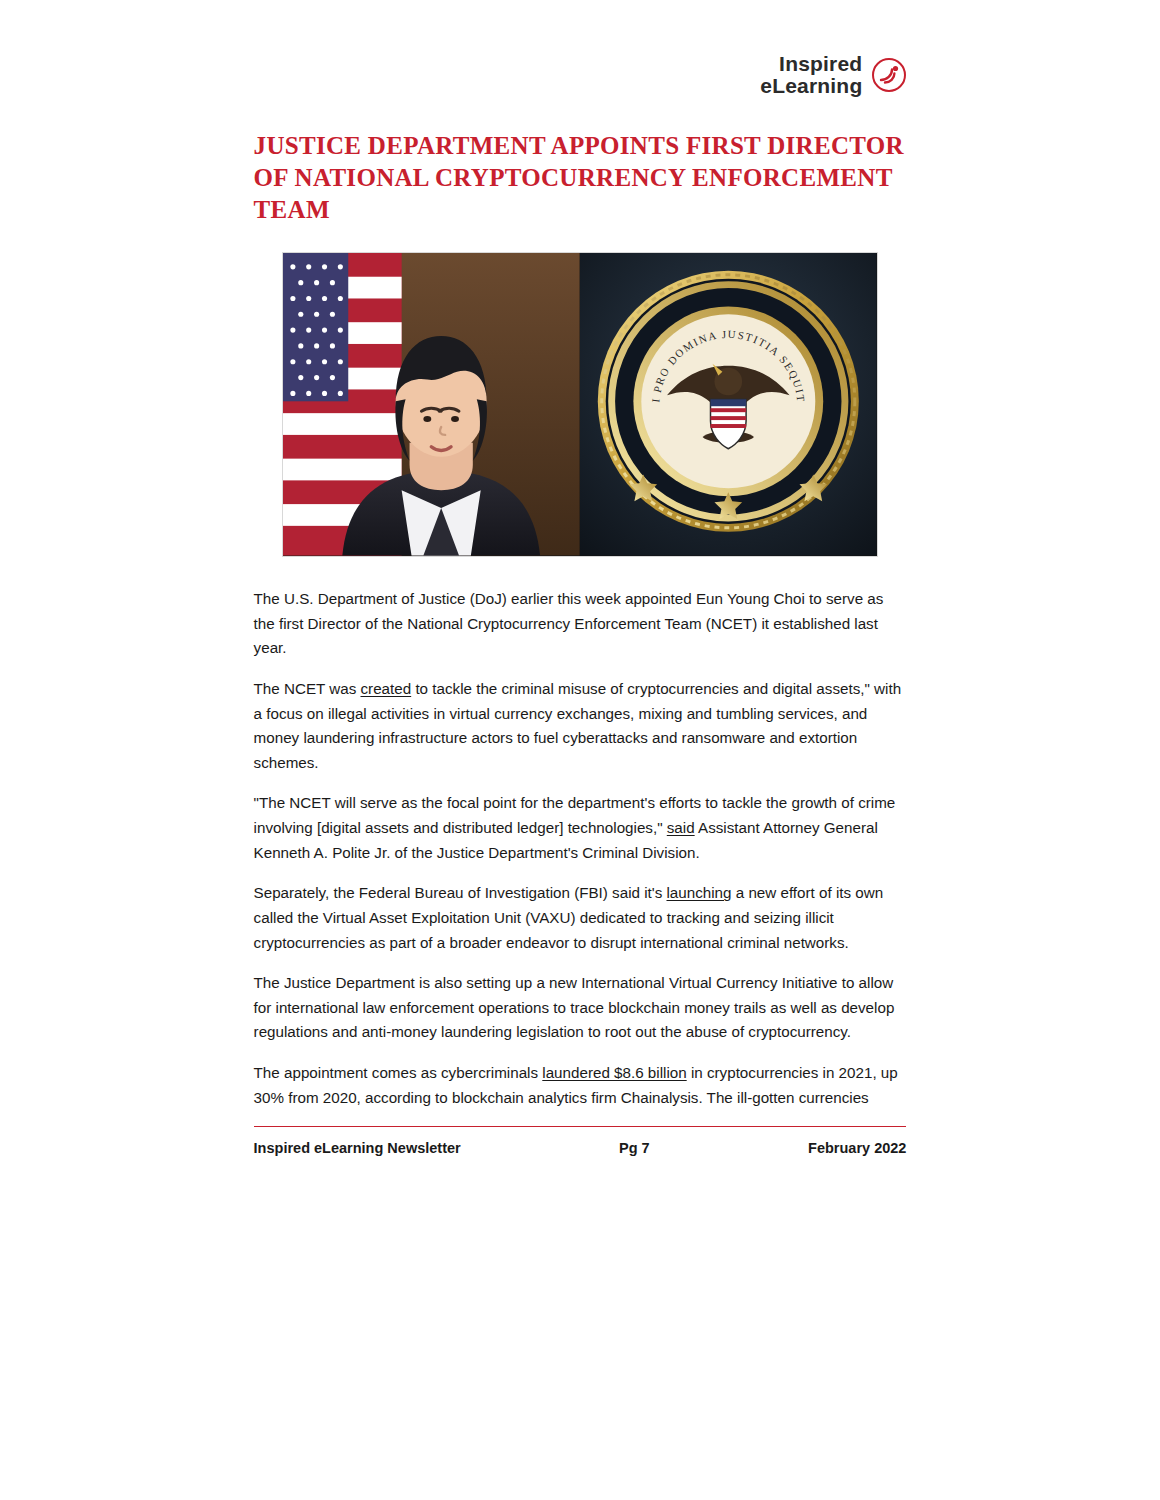Inspired eLearning
Justice Department Appoints First Director of National Cryptocurrency Enforcement Team
QUI PRO DOMINA JUSTITIA SEQUITUR
The U.S. Department of Justice (DoJ) earlier this week appointed Eun Young Choi to serve as the first Director of the National Cryptocurrency Enforcement Team (NCET) it established last year.
The NCET was created to tackle the criminal misuse of cryptocurrencies and digital assets," with a focus on illegal activities in virtual currency exchanges, mixing and tumbling services, and money laundering infrastructure actors to fuel cyberattacks and ransomware and extortion schemes.
"The NCET will serve as the focal point for the department's efforts to tackle the growth of crime involving [digital assets and distributed ledger] technologies," said Assistant Attorney General Kenneth A. Polite Jr. of the Justice Department's Criminal Division.
Separately, the Federal Bureau of Investigation (FBI) said it's launching a new effort of its own called the Virtual Asset Exploitation Unit (VAXU) dedicated to tracking and seizing illicit cryptocurrencies as part of a broader endeavor to disrupt international criminal networks.
The Justice Department is also setting up a new International Virtual Currency Initiative to allow for international law enforcement operations to trace blockchain money trails as well as develop regulations and anti-money laundering legislation to root out the abuse of cryptocurrency.
The appointment comes as cybercriminals laundered $8.6 billion in cryptocurrencies in 2021, up 30% from 2020, according to blockchain analytics firm Chainalysis. The ill-gotten currencies
Inspired eLearning Newsletter
Pg 7
February 2022